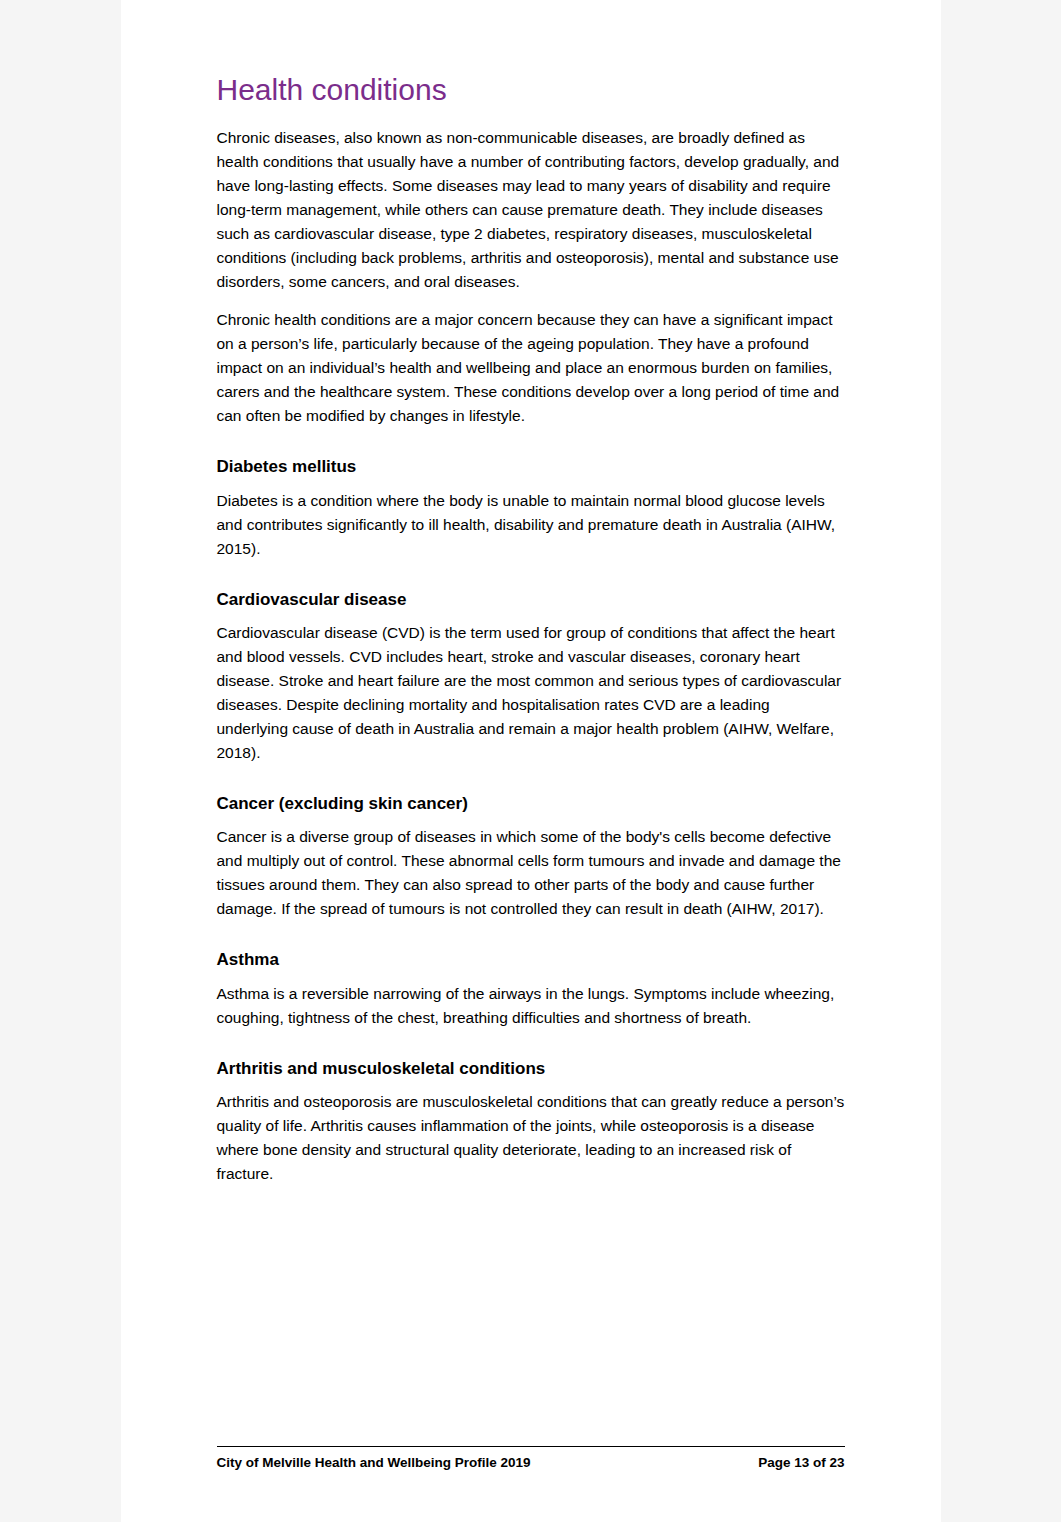Health conditions
Chronic diseases, also known as non-communicable diseases, are broadly defined as health conditions that usually have a number of contributing factors, develop gradually, and have long-lasting effects. Some diseases may lead to many years of disability and require long-term management, while others can cause premature death. They include diseases such as cardiovascular disease, type 2 diabetes, respiratory diseases, musculoskeletal conditions (including back problems, arthritis and osteoporosis), mental and substance use disorders, some cancers, and oral diseases.
Chronic health conditions are a major concern because they can have a significant impact on a person’s life, particularly because of the ageing population. They have a profound impact on an individual’s health and wellbeing and place an enormous burden on families, carers and the healthcare system. These conditions develop over a long period of time and can often be modified by changes in lifestyle.
Diabetes mellitus
Diabetes is a condition where the body is unable to maintain normal blood glucose levels and contributes significantly to ill health, disability and premature death in Australia (AIHW, 2015).
Cardiovascular disease
Cardiovascular disease (CVD) is the term used for group of conditions that affect the heart and blood vessels. CVD includes heart, stroke and vascular diseases, coronary heart disease. Stroke and heart failure are the most common and serious types of cardiovascular diseases. Despite declining mortality and hospitalisation rates CVD are a leading underlying cause of death in Australia and remain a major health problem (AIHW, Welfare, 2018).
Cancer (excluding skin cancer)
Cancer is a diverse group of diseases in which some of the body's cells become defective and multiply out of control. These abnormal cells form tumours and invade and damage the tissues around them. They can also spread to other parts of the body and cause further damage. If the spread of tumours is not controlled they can result in death (AIHW, 2017).
Asthma
Asthma is a reversible narrowing of the airways in the lungs. Symptoms include wheezing, coughing, tightness of the chest, breathing difficulties and shortness of breath.
Arthritis and musculoskeletal conditions
Arthritis and osteoporosis are musculoskeletal conditions that can greatly reduce a person’s quality of life. Arthritis causes inflammation of the joints, while osteoporosis is a disease where bone density and structural quality deteriorate, leading to an increased risk of fracture.
City of Melville Health and Wellbeing Profile 2019 Page 13 of 23